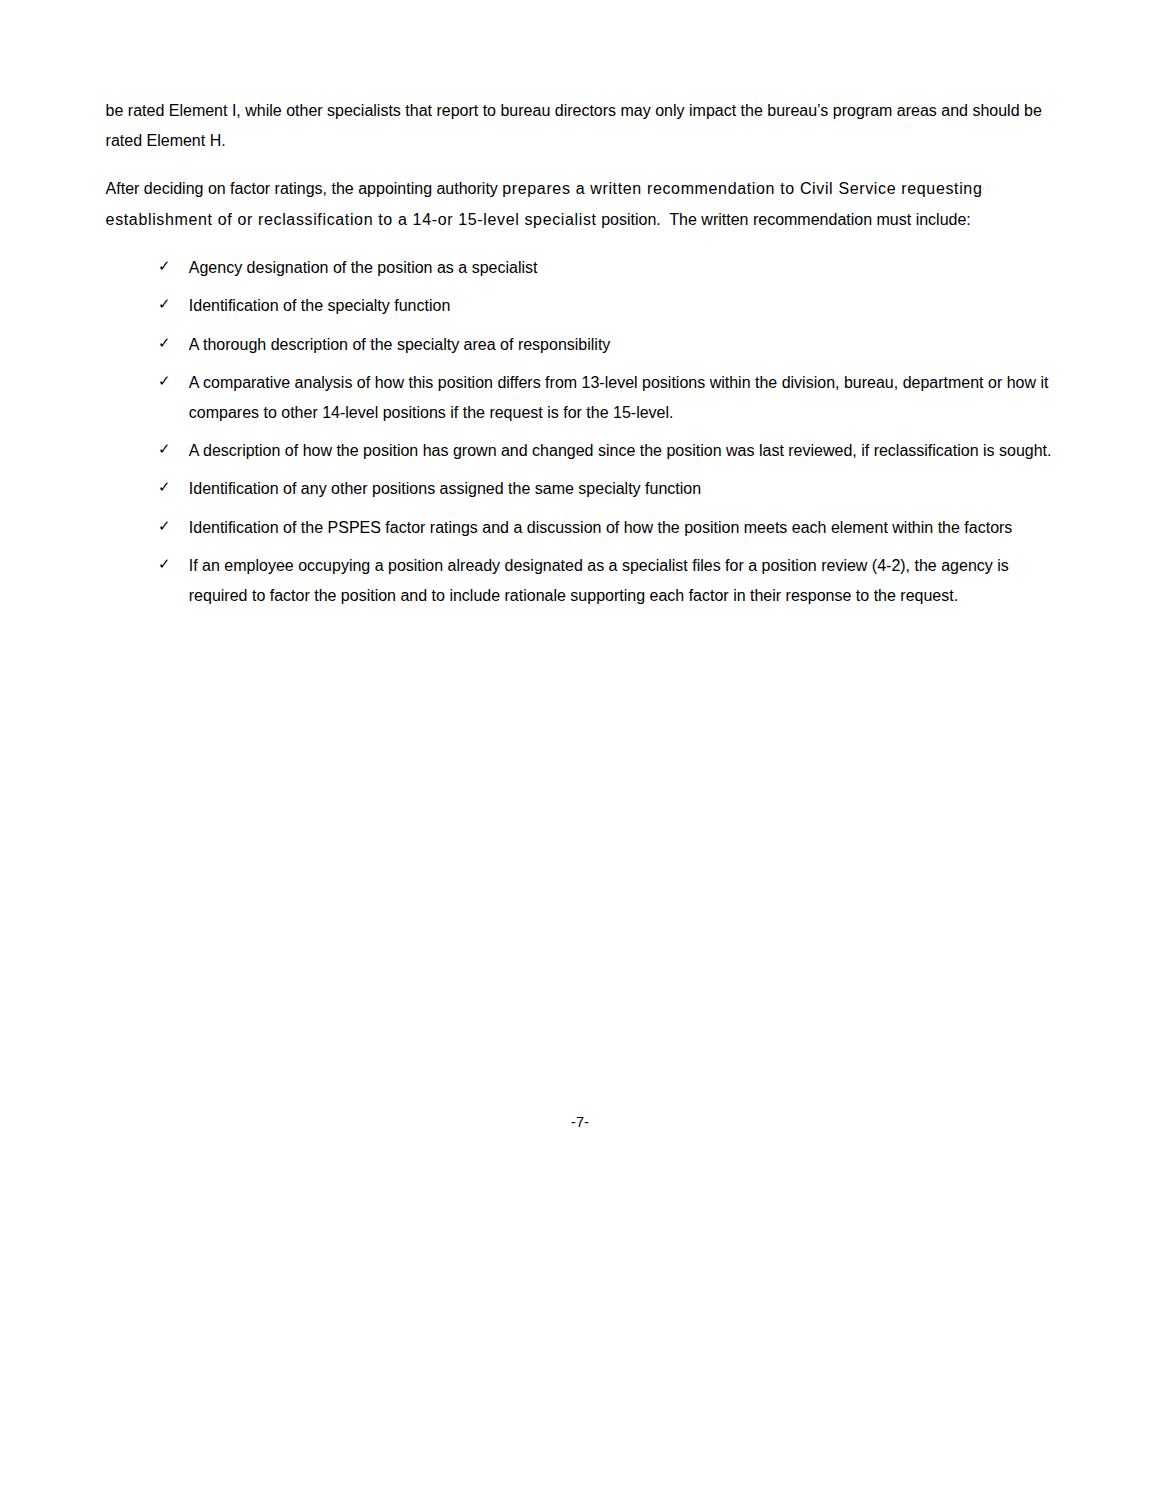be rated Element I, while other specialists that report to bureau directors may only impact the bureau’s program areas and should be rated Element H.
After deciding on factor ratings, the appointing authority prepares a written recommendation to Civil Service requesting establishment of or reclassification to a 14-or 15-level specialist position. The written recommendation must include:
Agency designation of the position as a specialist
Identification of the specialty function
A thorough description of the specialty area of responsibility
A comparative analysis of how this position differs from 13-level positions within the division, bureau, department or how it compares to other 14-level positions if the request is for the 15-level.
A description of how the position has grown and changed since the position was last reviewed, if reclassification is sought.
Identification of any other positions assigned the same specialty function
Identification of the PSPES factor ratings and a discussion of how the position meets each element within the factors
If an employee occupying a position already designated as a specialist files for a position review (4-2), the agency is required to factor the position and to include rationale supporting each factor in their response to the request.
-7-